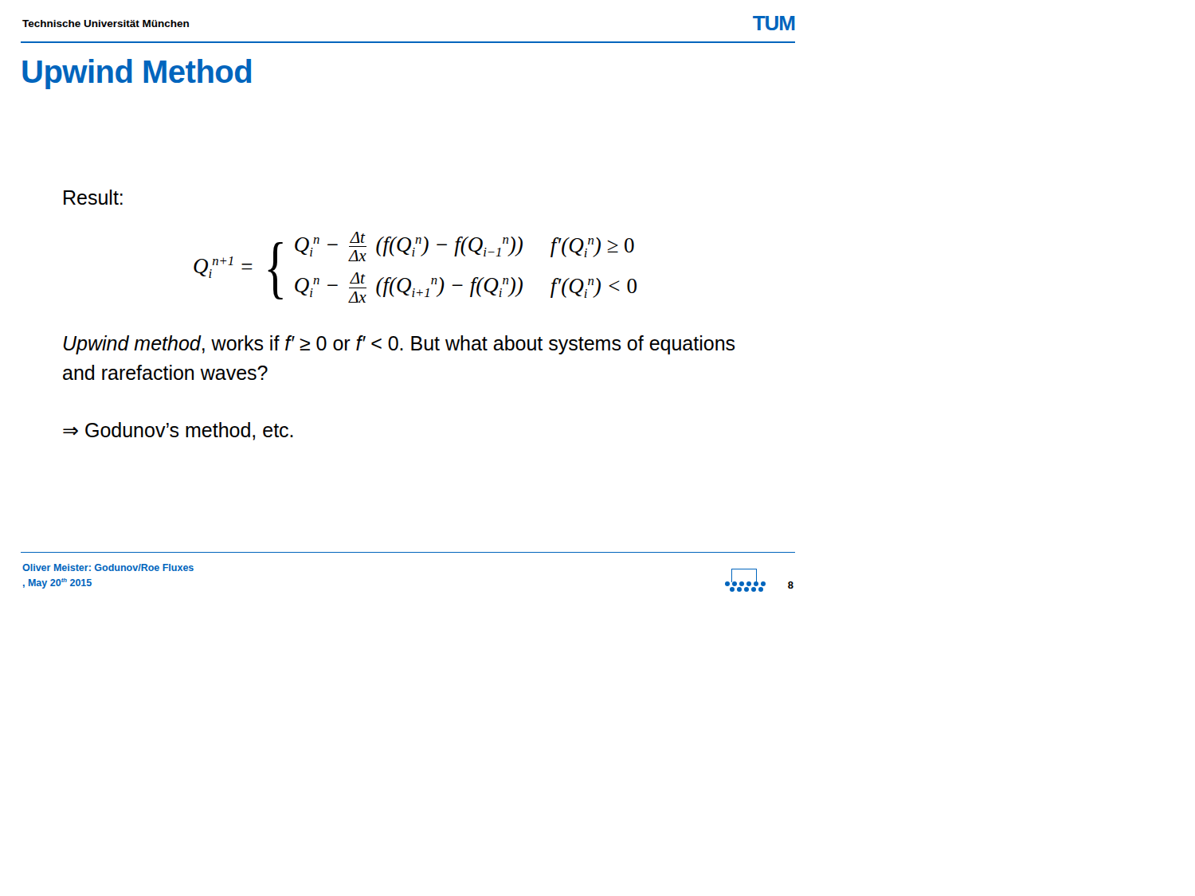Technische Universität München
TUM
Upwind Method
Result:
Qin+1 = { Qin − Δt Δx (f(Qin) − f(Qi−1n)) f′(Qin) ≥ 0 Qin − Δt Δx (f(Qi+1n) − f(Qin)) f′(Qin) < 0
Upwind method, works if f′ ≥ 0 or f′ < 0. But what about systems of equations and rarefaction waves?
⇒ Godunov’s method, etc.
Oliver Meister: Godunov/Roe Fluxes
, May 20th 2015
8